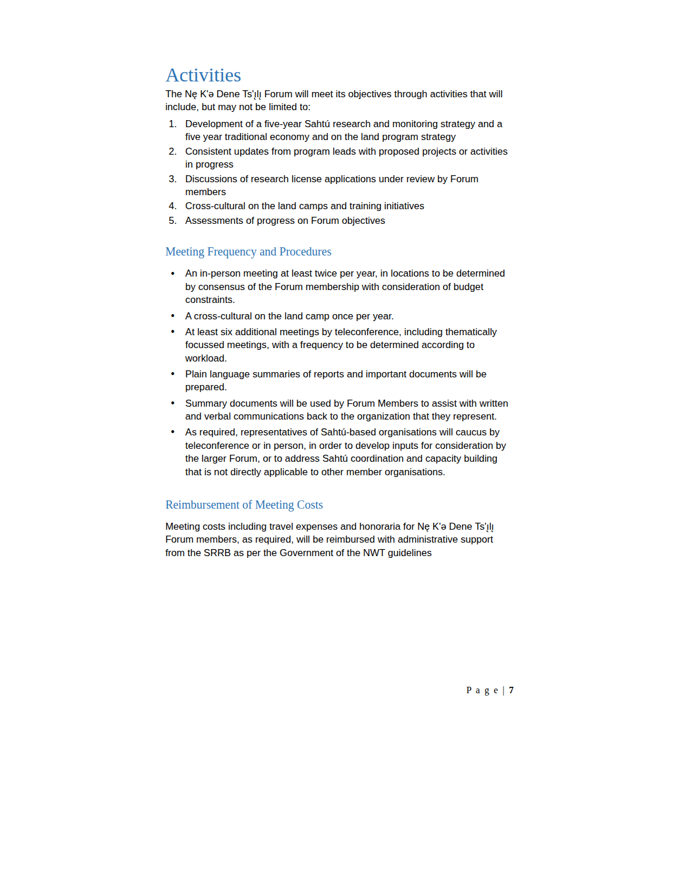Activities
The Nę K'ə Dene Ts'ı̨lı̨ Forum will meet its objectives through activities that will include, but may not be limited to:
Development of a five-year Sahtú research and monitoring strategy and a five year traditional economy and on the land program strategy
Consistent updates from program leads with proposed projects or activities in progress
Discussions of research license applications under review by Forum members
Cross-cultural on the land camps and training initiatives
Assessments of progress on Forum objectives
Meeting Frequency and Procedures
An in-person meeting at least twice per year, in locations to be determined by consensus of the Forum membership with consideration of budget constraints.
A cross-cultural on the land camp once per year.
At least six additional meetings by teleconference, including thematically focussed meetings, with a frequency to be determined according to workload.
Plain language summaries of reports and important documents will be prepared.
Summary documents will be used by Forum Members to assist with written and verbal communications back to the organization that they represent.
As required, representatives of Sahtú-based organisations will caucus by teleconference or in person, in order to develop inputs for consideration by the larger Forum, or to address Sahtú coordination and capacity building that is not directly applicable to other member organisations.
Reimbursement of Meeting Costs
Meeting costs including travel expenses and honoraria for Nę K'ə Dene Ts'ı̨lı̨ Forum members, as required, will be reimbursed with administrative support from the SRRB as per the Government of the NWT guidelines
P a g e | 7